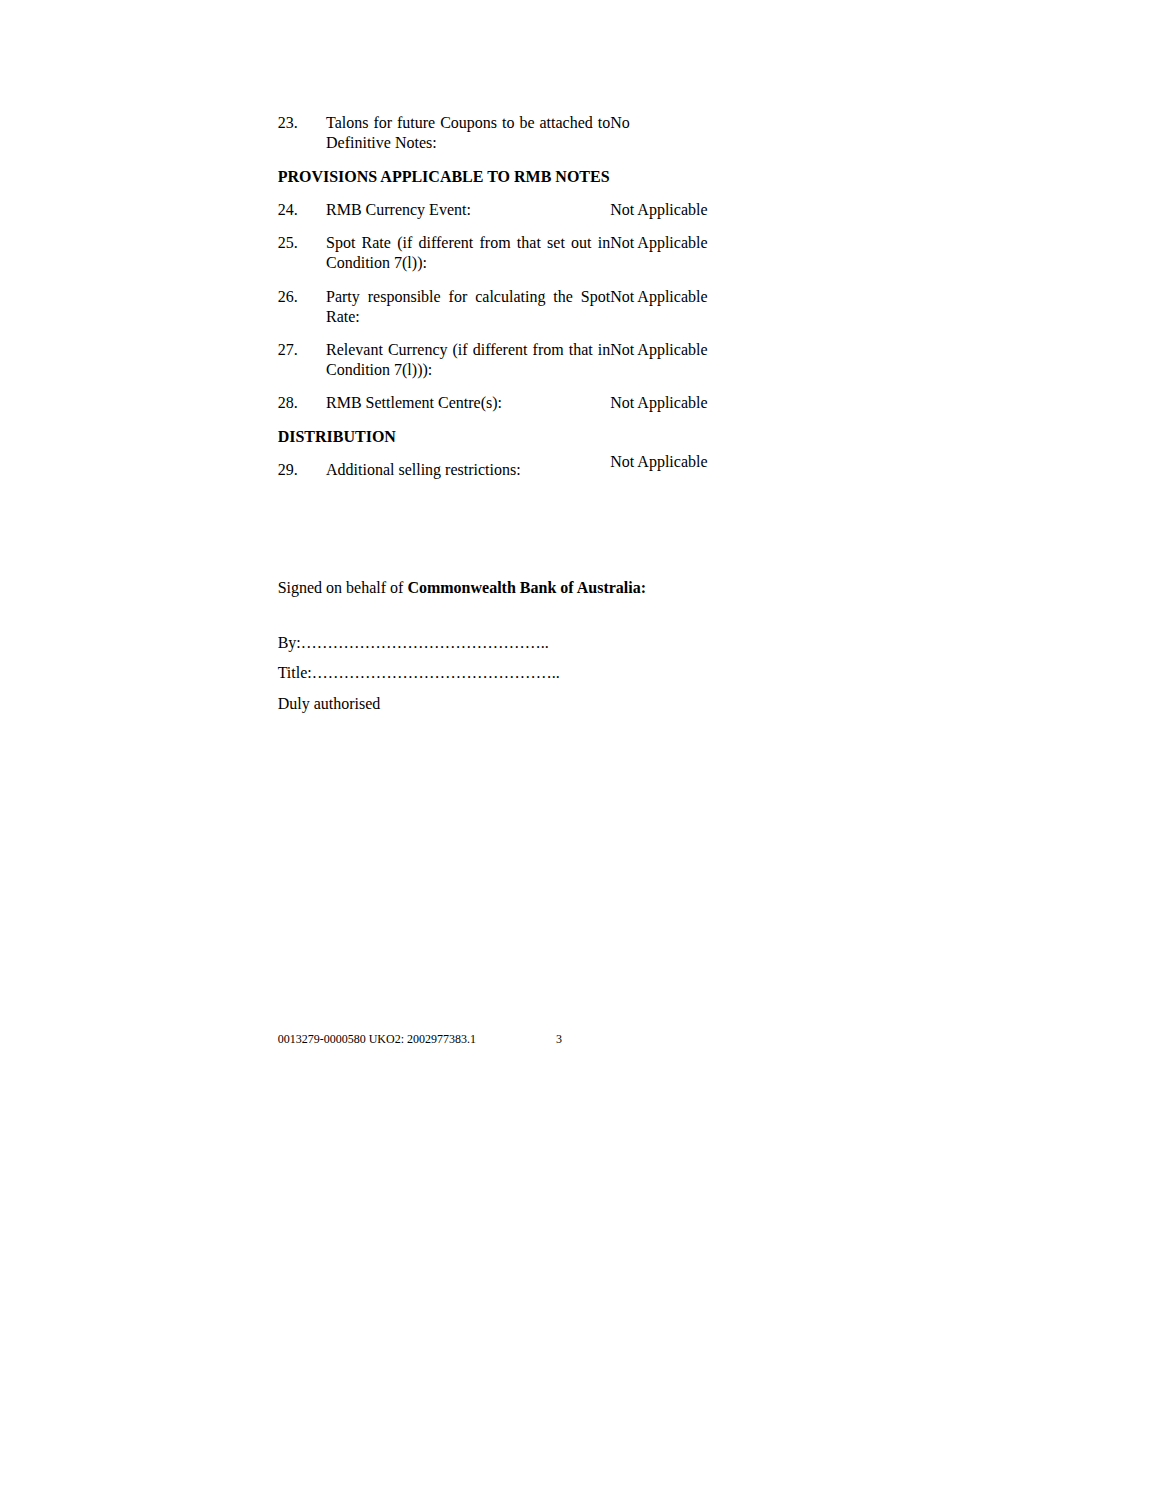| 23. | Talons for future Coupons to be attached to Definitive Notes: | No |
PROVISIONS APPLICABLE TO RMB NOTES
| 24. | RMB Currency Event: | Not Applicable |
| 25. | Spot Rate (if different from that set out in Condition 7(l)): | Not Applicable |
| 26. | Party responsible for calculating the Spot Rate: | Not Applicable |
| 27. | Relevant Currency (if different from that in Condition 7(l))): | Not Applicable |
| 28. | RMB Settlement Centre(s): | Not Applicable |
DISTRIBUTION
| 29. | Additional selling restrictions: | Not Applicable |
Signed on behalf of Commonwealth Bank of Australia:
By:………………………………………..
Title:………………………………………..
Duly authorised
0013279-0000580 UKO2: 2002977383.1 3